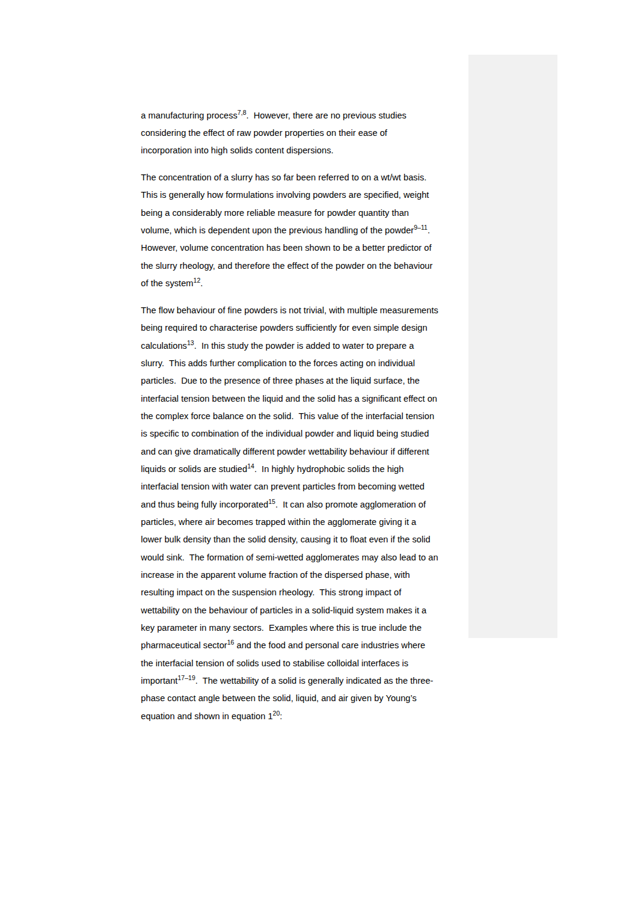a manufacturing process7,8. However, there are no previous studies considering the effect of raw powder properties on their ease of incorporation into high solids content dispersions.
The concentration of a slurry has so far been referred to on a wt/wt basis. This is generally how formulations involving powders are specified, weight being a considerably more reliable measure for powder quantity than volume, which is dependent upon the previous handling of the powder9–11. However, volume concentration has been shown to be a better predictor of the slurry rheology, and therefore the effect of the powder on the behaviour of the system12.
The flow behaviour of fine powders is not trivial, with multiple measurements being required to characterise powders sufficiently for even simple design calculations13. In this study the powder is added to water to prepare a slurry. This adds further complication to the forces acting on individual particles. Due to the presence of three phases at the liquid surface, the interfacial tension between the liquid and the solid has a significant effect on the complex force balance on the solid. This value of the interfacial tension is specific to combination of the individual powder and liquid being studied and can give dramatically different powder wettability behaviour if different liquids or solids are studied14. In highly hydrophobic solids the high interfacial tension with water can prevent particles from becoming wetted and thus being fully incorporated15. It can also promote agglomeration of particles, where air becomes trapped within the agglomerate giving it a lower bulk density than the solid density, causing it to float even if the solid would sink. The formation of semi-wetted agglomerates may also lead to an increase in the apparent volume fraction of the dispersed phase, with resulting impact on the suspension rheology. This strong impact of wettability on the behaviour of particles in a solid-liquid system makes it a key parameter in many sectors. Examples where this is true include the pharmaceutical sector16 and the food and personal care industries where the interfacial tension of solids used to stabilise colloidal interfaces is important17–19. The wettability of a solid is generally indicated as the three-phase contact angle between the solid, liquid, and air given by Young’s equation and shown in equation 120: